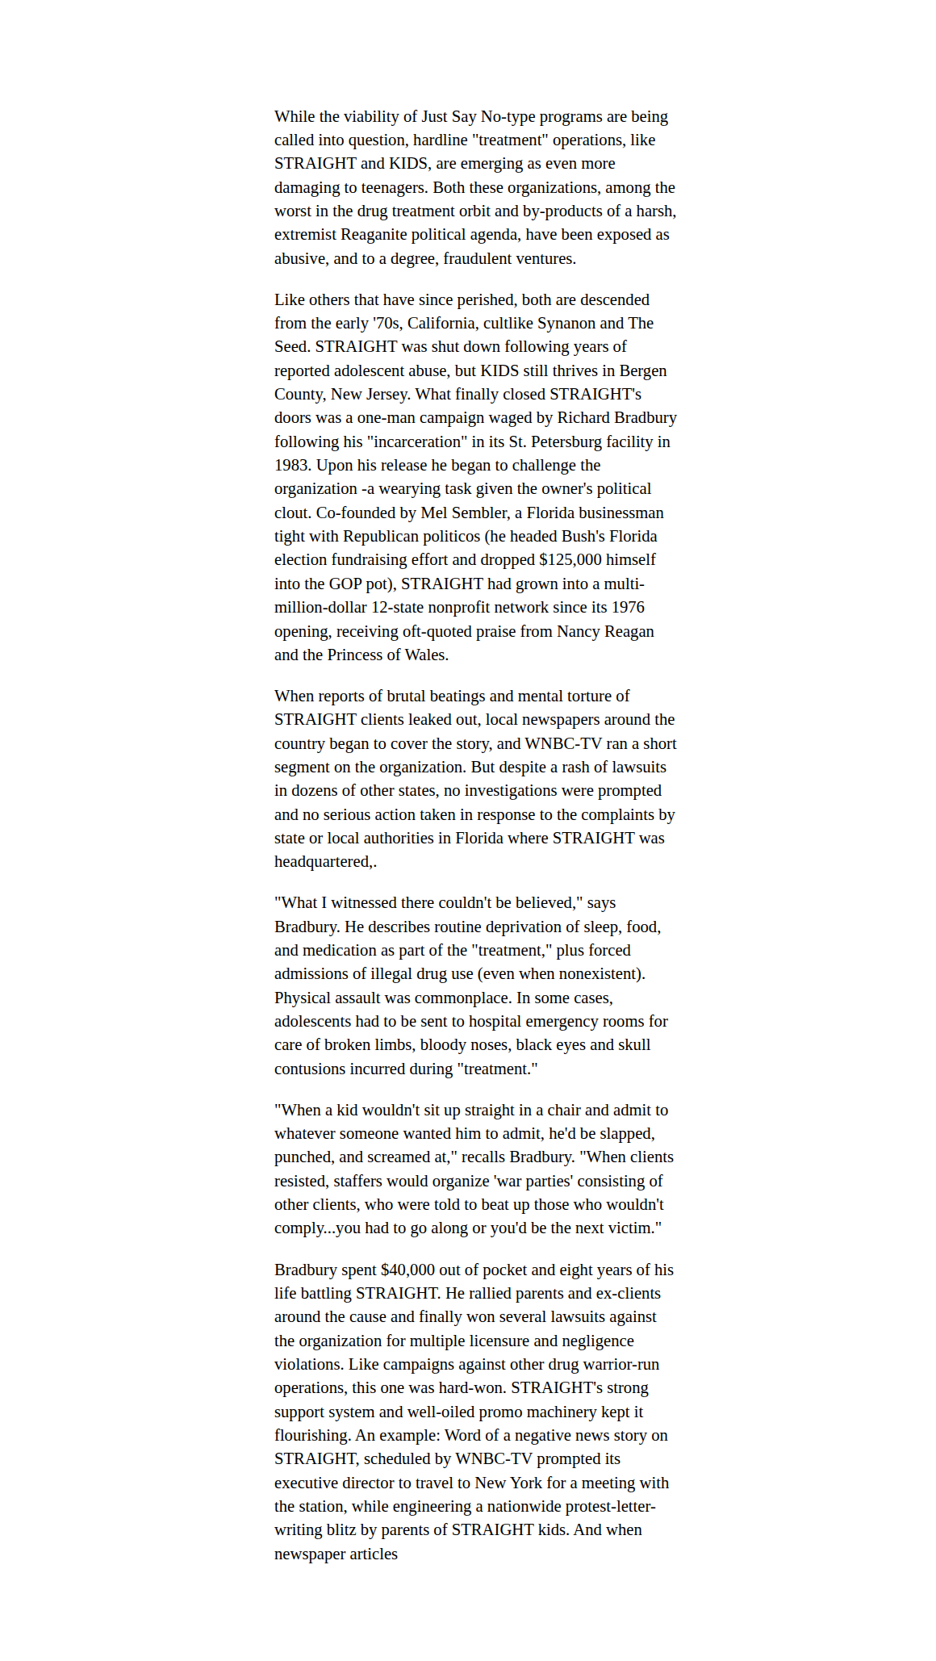While the viability of Just Say No-type programs are being called into question, hardline "treatment" operations, like STRAIGHT and KIDS, are emerging as even more damaging to teenagers. Both these organizations, among the worst in the drug treatment orbit and by-products of a harsh, extremist Reaganite political agenda, have been exposed as abusive, and to a degree, fraudulent ventures.
Like others that have since perished, both are descended from the early '70s, California, cultlike Synanon and The Seed. STRAIGHT was shut down following years of reported adolescent abuse, but KIDS still thrives in Bergen County, New Jersey. What finally closed STRAIGHT's doors was a one-man campaign waged by Richard Bradbury following his "incarceration" in its St. Petersburg facility in 1983. Upon his release he began to challenge the organization -a wearying task given the owner's political clout. Co-founded by Mel Sembler, a Florida businessman tight with Republican politicos (he headed Bush's Florida election fundraising effort and dropped $125,000 himself into the GOP pot), STRAIGHT had grown into a multi-million-dollar 12-state nonprofit network since its 1976 opening, receiving oft-quoted praise from Nancy Reagan and the Princess of Wales.
When reports of brutal beatings and mental torture of STRAIGHT clients leaked out, local newspapers around the country began to cover the story, and WNBC-TV ran a short segment on the organization. But despite a rash of lawsuits in dozens of other states, no investigations were prompted and no serious action taken in response to the complaints by state or local authorities in Florida where STRAIGHT was headquartered,.
"What I witnessed there couldn't be believed," says Bradbury. He describes routine deprivation of sleep, food, and medication as part of the "treatment," plus forced admissions of illegal drug use (even when nonexistent). Physical assault was commonplace. In some cases, adolescents had to be sent to hospital emergency rooms for care of broken limbs, bloody noses, black eyes and skull contusions incurred during "treatment."
"When a kid wouldn't sit up straight in a chair and admit to whatever someone wanted him to admit, he'd be slapped, punched, and screamed at," recalls Bradbury. "When clients resisted, staffers would organize 'war parties' consisting of other clients, who were told to beat up those who wouldn't comply...you had to go along or you'd be the next victim."
Bradbury spent $40,000 out of pocket and eight years of his life battling STRAIGHT. He rallied parents and ex-clients around the cause and finally won several lawsuits against the organization for multiple licensure and negligence violations. Like campaigns against other drug warrior-run operations, this one was hard-won. STRAIGHT's strong support system and well-oiled promo machinery kept it flourishing. An example: Word of a negative news story on STRAIGHT, scheduled by WNBC-TV prompted its executive director to travel to New York for a meeting with the station, while engineering a nationwide protest-letter-writing blitz by parents of STRAIGHT kids. And when newspaper articles